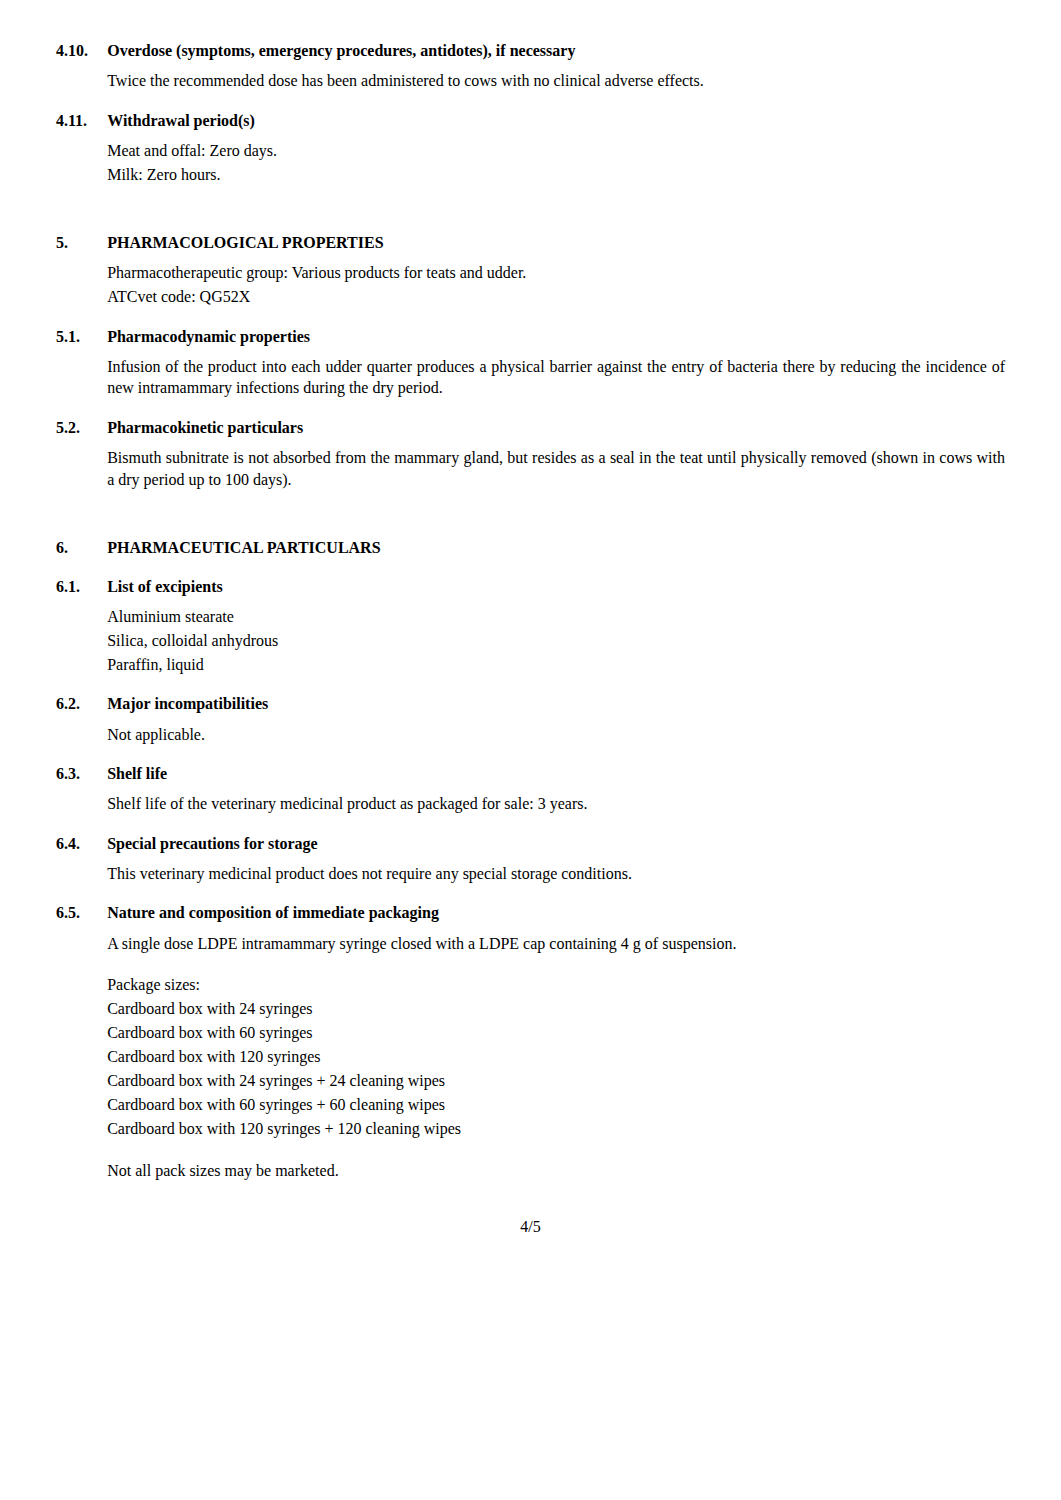4.10.
Overdose (symptoms, emergency procedures, antidotes), if necessary
Twice the recommended dose has been administered to cows with no clinical adverse effects.
4.11.
Withdrawal period(s)
Meat and offal: Zero days.
Milk: Zero hours.
5.
PHARMACOLOGICAL PROPERTIES
Pharmacotherapeutic group: Various products for teats and udder.
ATCvet code: QG52X
5.1.
Pharmacodynamic properties
Infusion of the product into each udder quarter produces a physical barrier against the entry of bacteria there by reducing the incidence of new intramammary infections during the dry period.
5.2.
Pharmacokinetic particulars
Bismuth subnitrate is not absorbed from the mammary gland, but resides as a seal in the teat until physically removed (shown in cows with a dry period up to 100 days).
6.
PHARMACEUTICAL PARTICULARS
6.1.
List of excipients
Aluminium stearate
Silica, colloidal anhydrous
Paraffin, liquid
6.2.
Major incompatibilities
Not applicable.
6.3.
Shelf life
Shelf life of the veterinary medicinal product as packaged for sale: 3 years.
6.4.
Special precautions for storage
This veterinary medicinal product does not require any special storage conditions.
6.5.
Nature and composition of immediate packaging
A single dose LDPE intramammary syringe closed with a LDPE cap containing 4 g of suspension.
Package sizes:
Cardboard box with 24 syringes
Cardboard box with 60 syringes
Cardboard box with 120 syringes
Cardboard box with 24 syringes + 24 cleaning wipes
Cardboard box with 60 syringes + 60 cleaning wipes
Cardboard box with 120 syringes + 120 cleaning wipes
Not all pack sizes may be marketed.
4/5